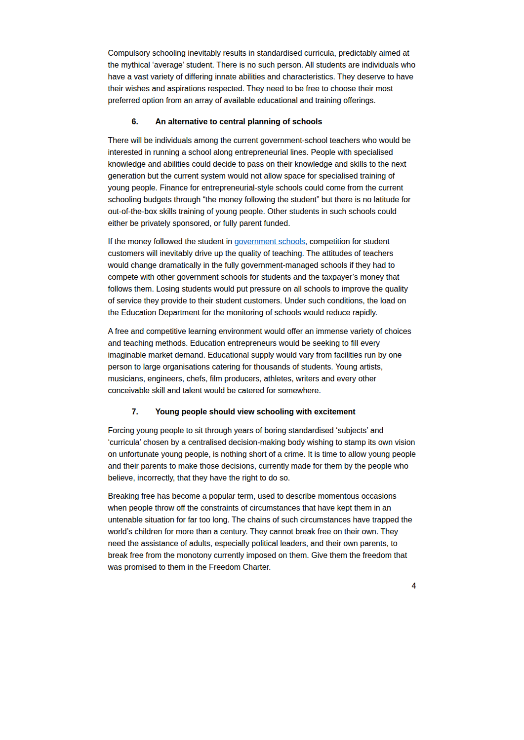Compulsory schooling inevitably results in standardised curricula, predictably aimed at the mythical ‘average’ student. There is no such person. All students are individuals who have a vast variety of differing innate abilities and characteristics. They deserve to have their wishes and aspirations respected. They need to be free to choose their most preferred option from an array of available educational and training offerings.
6. An alternative to central planning of schools
There will be individuals among the current government-school teachers who would be interested in running a school along entrepreneurial lines. People with specialised knowledge and abilities could decide to pass on their knowledge and skills to the next generation but the current system would not allow space for specialised training of young people. Finance for entrepreneurial-style schools could come from the current schooling budgets through “the money following the student” but there is no latitude for out-of-the-box skills training of young people. Other students in such schools could either be privately sponsored, or fully parent funded.
If the money followed the student in government schools, competition for student customers will inevitably drive up the quality of teaching. The attitudes of teachers would change dramatically in the fully government-managed schools if they had to compete with other government schools for students and the taxpayer’s money that follows them. Losing students would put pressure on all schools to improve the quality of service they provide to their student customers. Under such conditions, the load on the Education Department for the monitoring of schools would reduce rapidly.
A free and competitive learning environment would offer an immense variety of choices and teaching methods. Education entrepreneurs would be seeking to fill every imaginable market demand. Educational supply would vary from facilities run by one person to large organisations catering for thousands of students. Young artists, musicians, engineers, chefs, film producers, athletes, writers and every other conceivable skill and talent would be catered for somewhere.
7. Young people should view schooling with excitement
Forcing young people to sit through years of boring standardised ‘subjects’ and ‘curricula’ chosen by a centralised decision-making body wishing to stamp its own vision on unfortunate young people, is nothing short of a crime. It is time to allow young people and their parents to make those decisions, currently made for them by the people who believe, incorrectly, that they have the right to do so.
Breaking free has become a popular term, used to describe momentous occasions when people throw off the constraints of circumstances that have kept them in an untenable situation for far too long. The chains of such circumstances have trapped the world’s children for more than a century. They cannot break free on their own. They need the assistance of adults, especially political leaders, and their own parents, to break free from the monotony currently imposed on them. Give them the freedom that was promised to them in the Freedom Charter.
4